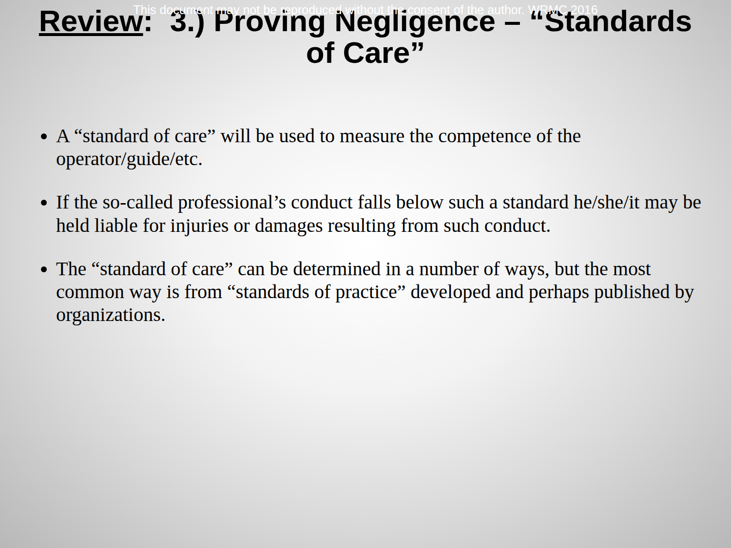This document may not be reproduced without the consent of the author. WRMC 2016
Review: 3.) Proving Negligence – “Standards of Care”
A “standard of care” will be used to measure the competence of the operator/guide/etc.
If the so-called professional’s conduct falls below such a standard he/she/it may be held liable for injuries or damages resulting from such conduct.
The “standard of care” can be determined in a number of ways, but the most common way is from “standards of practice” developed and perhaps published by organizations.